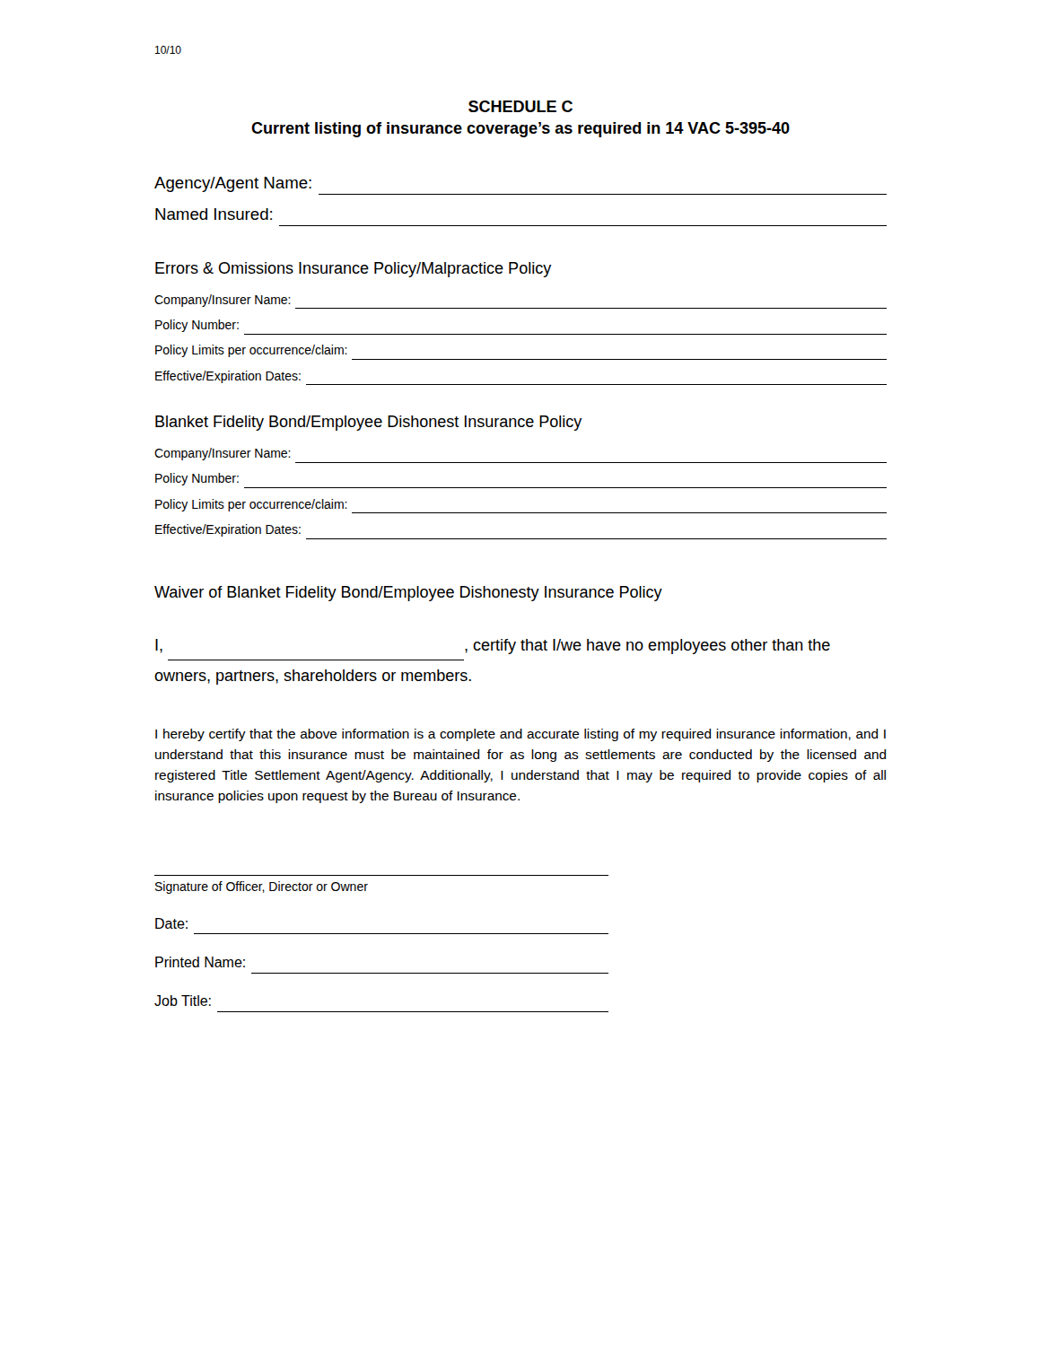10/10
SCHEDULE C Current listing of insurance coverage’s as required in 14 VAC 5-395-40
Agency/Agent Name:
Named Insured:
Errors & Omissions Insurance Policy/Malpractice Policy
Company/Insurer Name:
Policy Number:
Policy Limits per occurrence/claim:
Effective/Expiration Dates:
Blanket Fidelity Bond/Employee Dishonest Insurance Policy
Company/Insurer Name:
Policy Number:
Policy Limits per occurrence/claim:
Effective/Expiration Dates:
Waiver of Blanket Fidelity Bond/Employee Dishonesty Insurance Policy
I, , certify that I/we have no employees other than the owners, partners, shareholders or members.
I hereby certify that the above information is a complete and accurate listing of my required insurance information, and I understand that this insurance must be maintained for as long as settlements are conducted by the licensed and registered Title Settlement Agent/Agency. Additionally, I understand that I may be required to provide copies of all insurance policies upon request by the Bureau of Insurance.
Signature of Officer, Director or Owner
Date:
Printed Name:
Job Title: